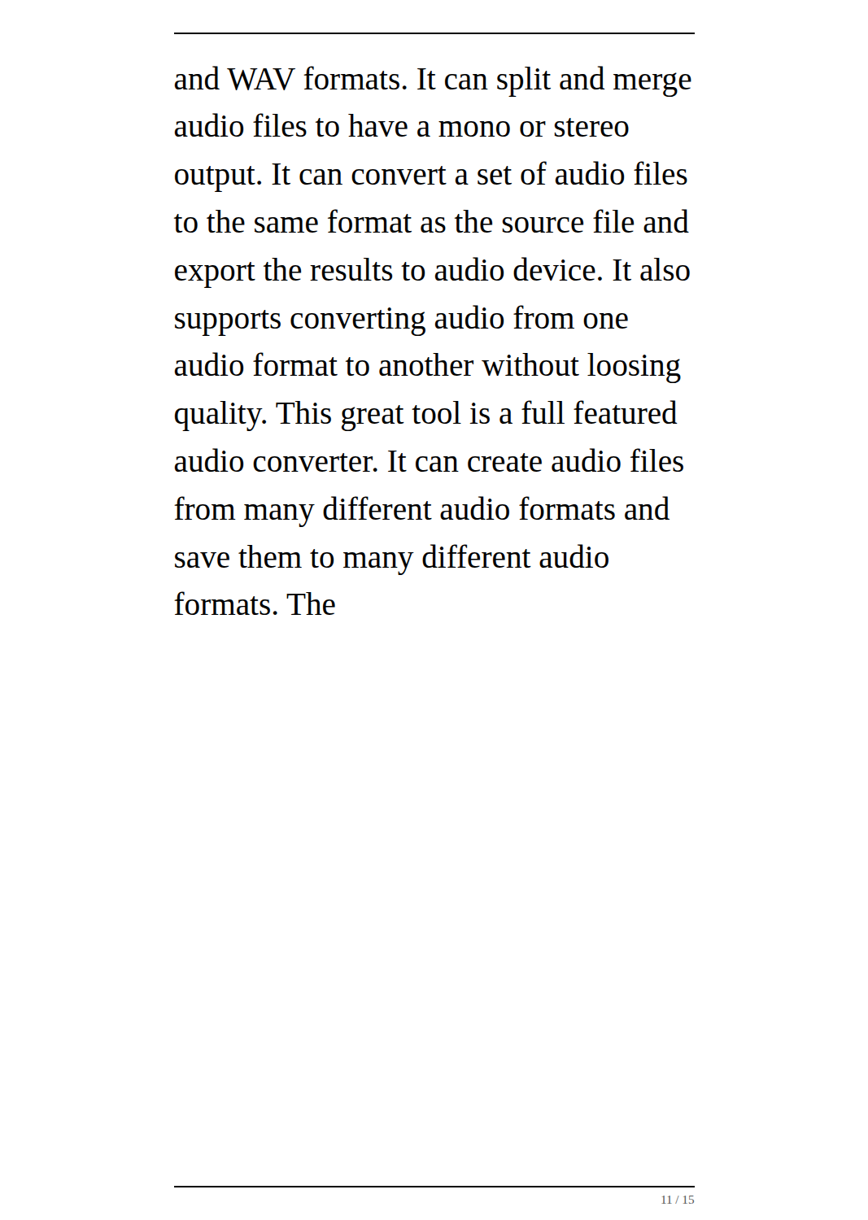and WAV formats. It can split and merge audio files to have a mono or stereo output. It can convert a set of audio files to the same format as the source file and export the results to audio device. It also supports converting audio from one audio format to another without loosing quality. This great tool is a full featured audio converter. It can create audio files from many different audio formats and save them to many different audio formats. The
11 / 15